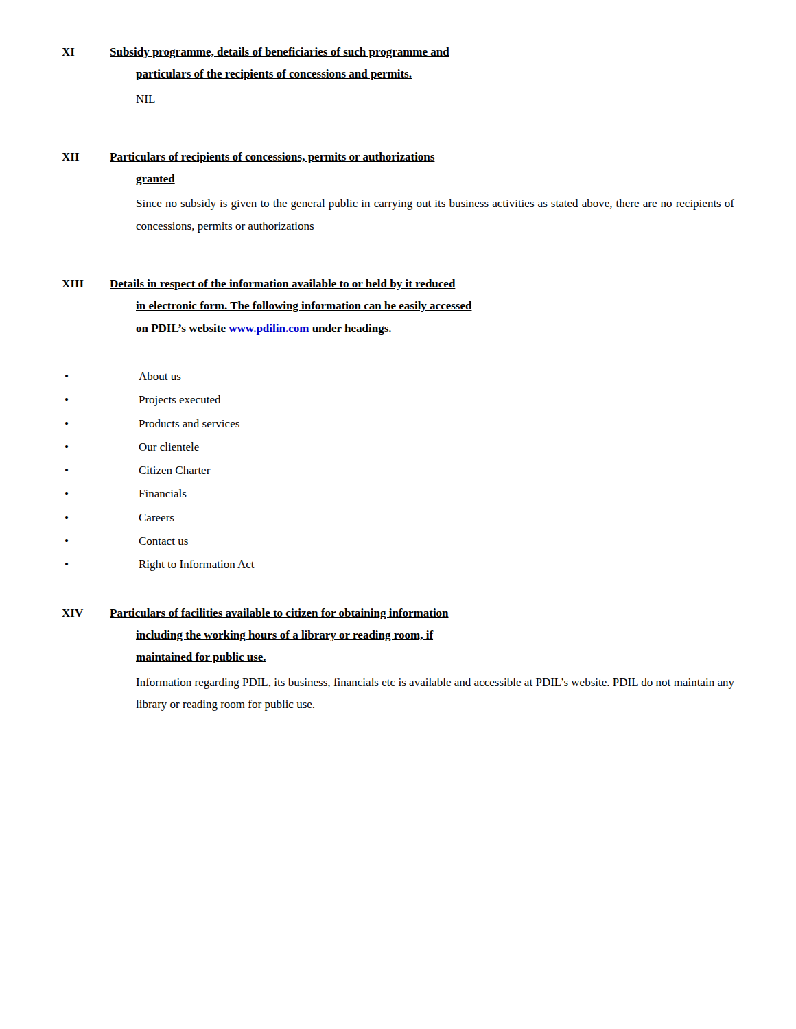XI
Subsidy programme, details of beneficiaries of such programme andparticulars of the recipients of concessions and permits.
NIL
XII
Particulars of recipients of concessions, permits or authorizationsgranted
Since no subsidy is given to the general public in carrying out its business activities as stated above, there are no recipients of concessions, permits or authorizations
XIII
Details in respect of the information available to or held by it reducedin electronic form. The following information can be easily accessed on PDIL’s website www.pdilin.com under headings.
•About us
•Projects executed
•Products and services
•Our clientele
•Citizen Charter
•Financials
•Careers
•Contact us
•Right to Information Act
XIV
Particulars of facilities available to citizen for obtaining informationincluding the working hours of a library or reading room, if maintained for public use.
Information regarding PDIL, its business, financials etc is available and accessible at PDIL’s website. PDIL do not maintain any library or reading room for public use.